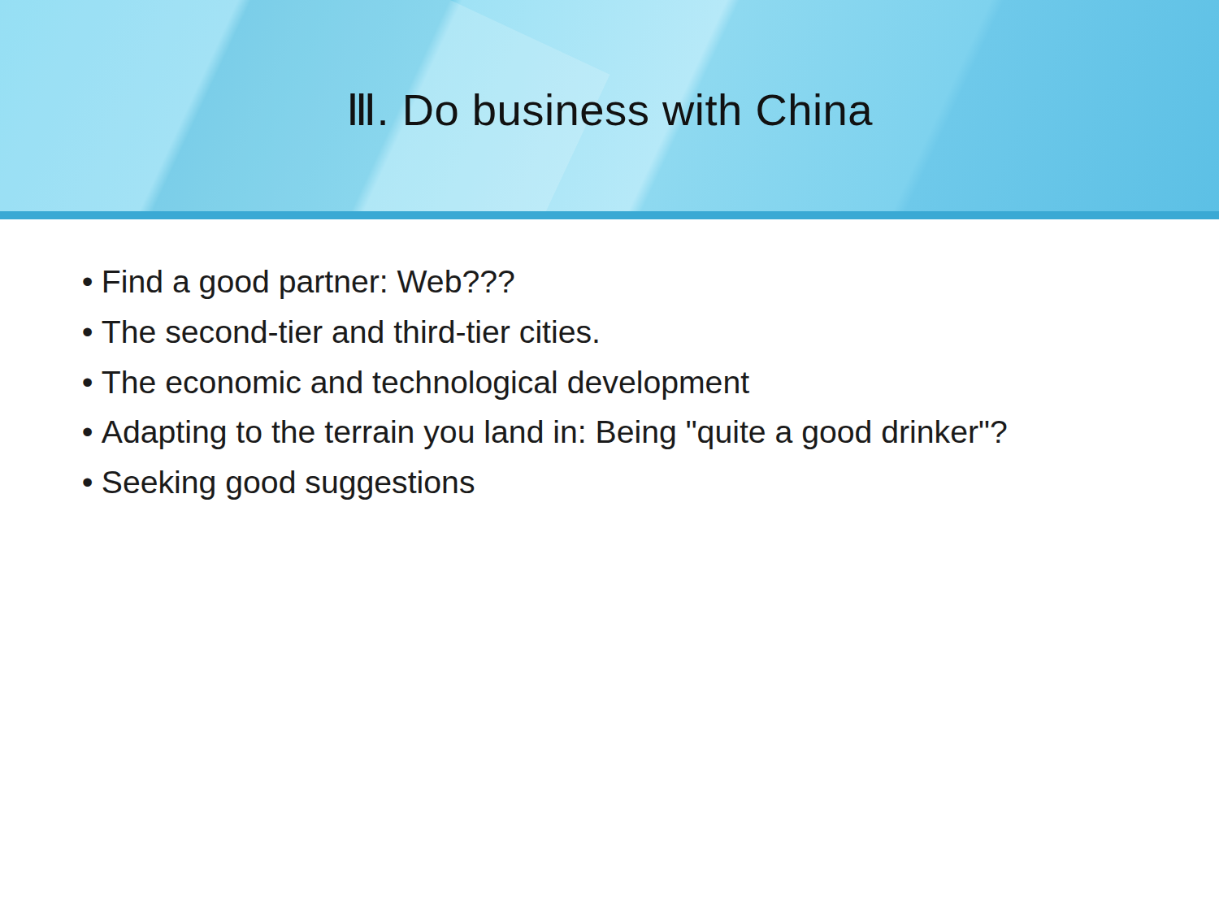Ⅲ. Do business with China
Find a good partner: Web???
The second-tier and third-tier cities.
The economic and technological development
Adapting to the terrain you land in: Being "quite a good drinker"?
Seeking good suggestions